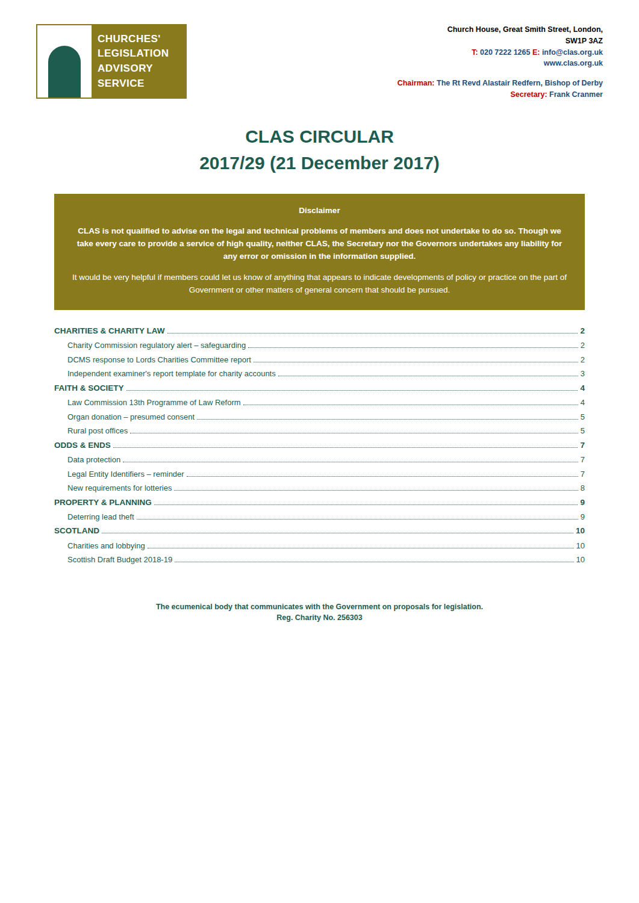CHURCHES' LEGISLATION ADVISORY SERVICE
Church House, Great Smith Street, London,
SW1P 3AZ
T: 020 7222 1265 E: info@clas.org.uk
www.clas.org.uk
Chairman: The Rt Revd Alastair Redfern, Bishop of Derby
Secretary: Frank Cranmer
CLAS CIRCULAR
2017/29 (21 December 2017)
Disclaimer
CLAS is not qualified to advise on the legal and technical problems of members and does not undertake to do so. Though we take every care to provide a service of high quality, neither CLAS, the Secretary nor the Governors undertakes any liability for any error or omission in the information supplied.
It would be very helpful if members could let us know of anything that appears to indicate developments of policy or practice on the part of Government or other matters of general concern that should be pursued.
CHARITIES & CHARITY LAW 2
Charity Commission regulatory alert – safeguarding 2
DCMS response to Lords Charities Committee report 2
Independent examiner's report template for charity accounts 3
FAITH & SOCIETY 4
Law Commission 13th Programme of Law Reform 4
Organ donation – presumed consent 5
Rural post offices 5
ODDS & ENDS 7
Data protection 7
Legal Entity Identifiers – reminder 7
New requirements for lotteries 8
PROPERTY & PLANNING 9
Deterring lead theft 9
SCOTLAND 10
Charities and lobbying 10
Scottish Draft Budget 2018-19 10
The ecumenical body that communicates with the Government on proposals for legislation.
Reg. Charity No. 256303